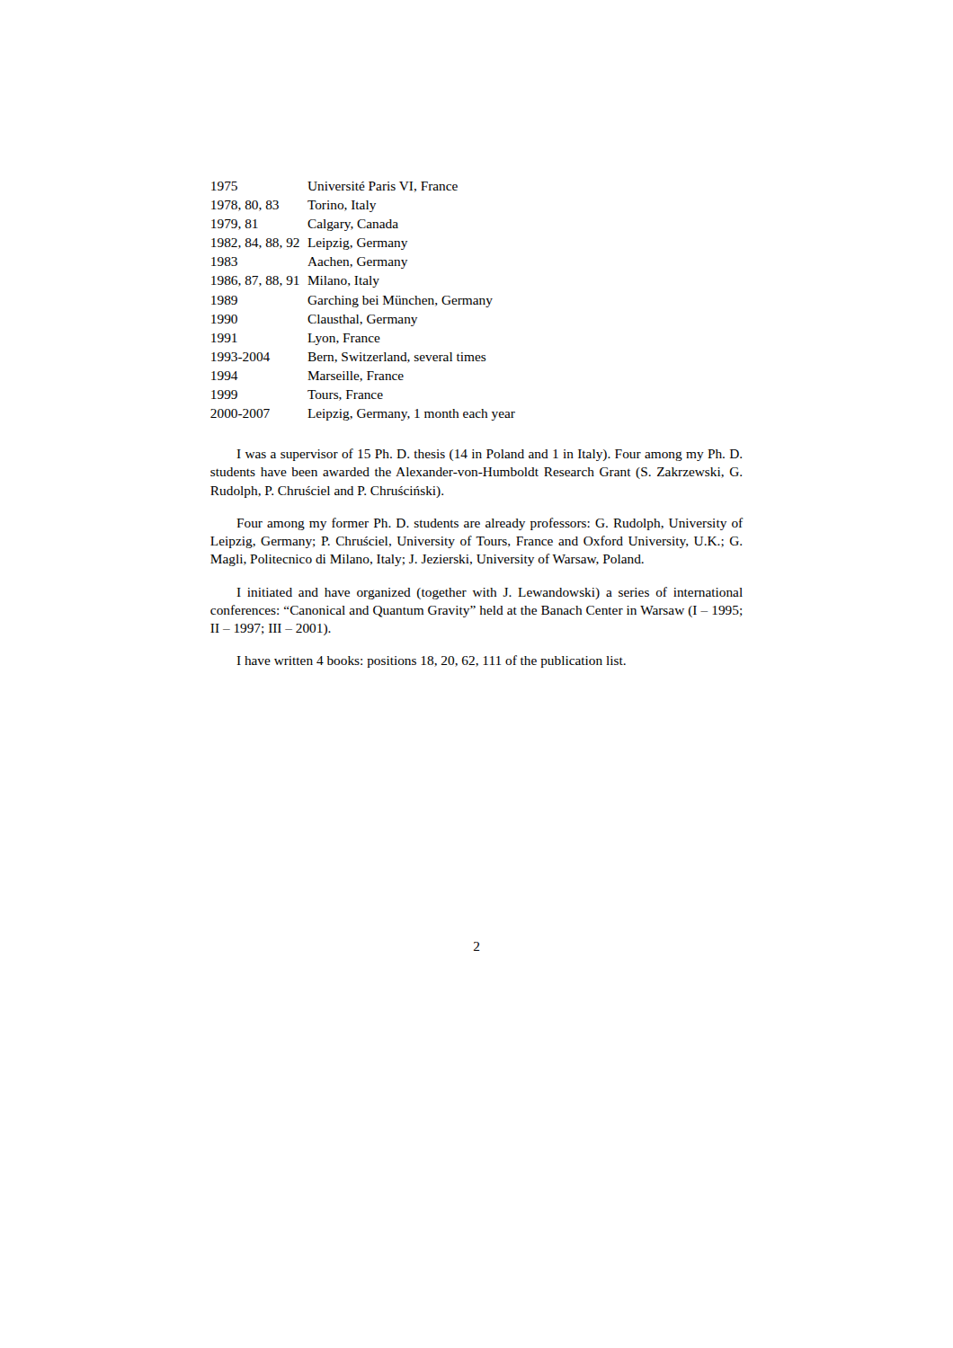| 1975 | Université Paris VI, France |
| 1978, 80, 83 | Torino, Italy |
| 1979, 81 | Calgary, Canada |
| 1982, 84, 88, 92 | Leipzig, Germany |
| 1983 | Aachen, Germany |
| 1986, 87, 88, 91 | Milano, Italy |
| 1989 | Garching bei München, Germany |
| 1990 | Clausthal, Germany |
| 1991 | Lyon, France |
| 1993-2004 | Bern, Switzerland, several times |
| 1994 | Marseille, France |
| 1999 | Tours, France |
| 2000-2007 | Leipzig, Germany, 1 month each year |
I was a supervisor of 15 Ph. D. thesis (14 in Poland and 1 in Italy). Four among my Ph. D. students have been awarded the Alexander-von-Humboldt Research Grant (S. Zakrzewski, G. Rudolph, P. Chruściel and P. Chruściński).
Four among my former Ph. D. students are already professors: G. Rudolph, University of Leipzig, Germany; P. Chruściel, University of Tours, France and Oxford University, U.K.; G. Magli, Politecnico di Milano, Italy; J. Jezierski, University of Warsaw, Poland.
I initiated and have organized (together with J. Lewandowski) a series of international conferences: “Canonical and Quantum Gravity” held at the Banach Center in Warsaw (I – 1995; II – 1997; III – 2001).
I have written 4 books: positions 18, 20, 62, 111 of the publication list.
2